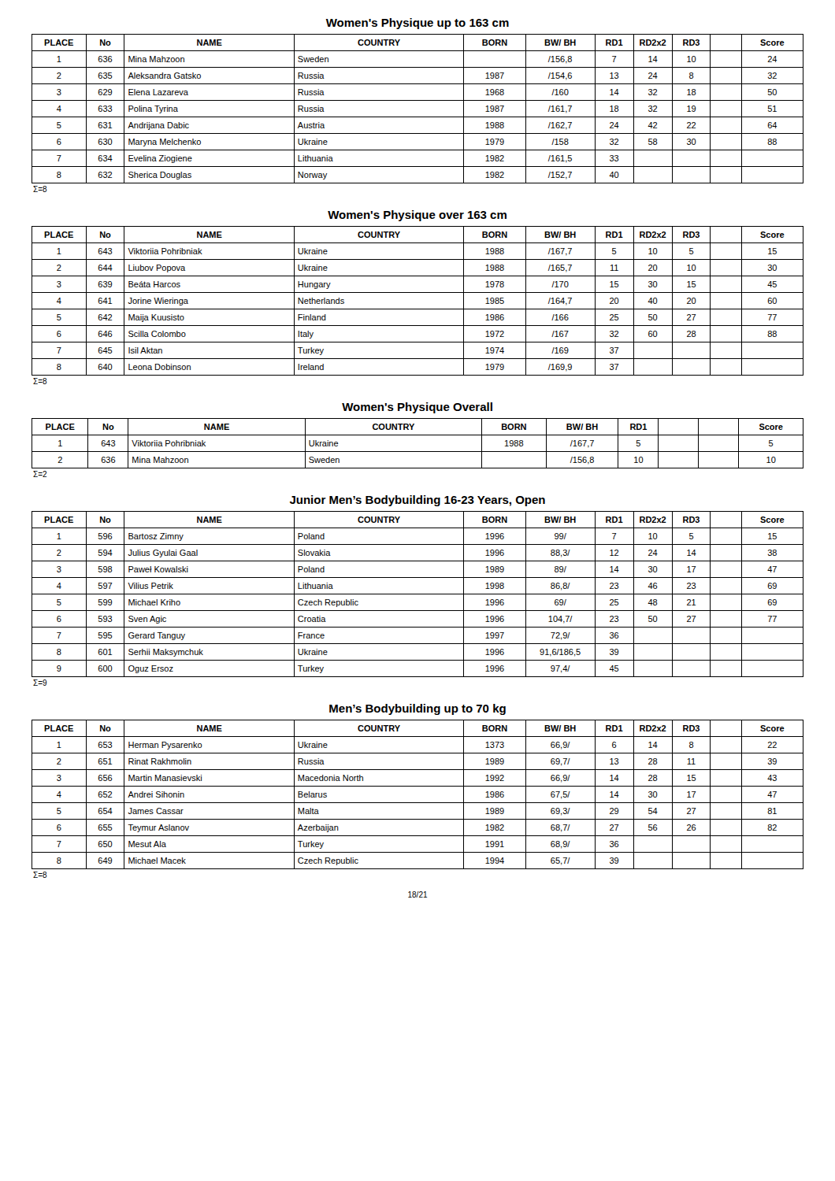Women's Physique up to 163 cm
| PLACE | No | NAME | COUNTRY | BORN | BW/ BH | RD1 | RD2x2 | RD3 | | Score |
| --- | --- | --- | --- | --- | --- | --- | --- | --- | --- | --- |
| 1 | 636 | Mina Mahzoon | Sweden | | /156,8 | 7 | 14 | 10 | | 24 |
| 2 | 635 | Aleksandra Gatsko | Russia | 1987 | /154,6 | 13 | 24 | 8 | | 32 |
| 3 | 629 | Elena Lazareva | Russia | 1968 | /160 | 14 | 32 | 18 | | 50 |
| 4 | 633 | Polina Tyrina | Russia | 1987 | /161,7 | 18 | 32 | 19 | | 51 |
| 5 | 631 | Andrijana Dabic | Austria | 1988 | /162,7 | 24 | 42 | 22 | | 64 |
| 6 | 630 | Maryna Melchenko | Ukraine | 1979 | /158 | 32 | 58 | 30 | | 88 |
| 7 | 634 | Evelina Ziogiene | Lithuania | 1982 | /161,5 | 33 | | | | |
| 8 | 632 | Sherica Douglas | Norway | 1982 | /152,7 | 40 | | | | |
Σ=8
Women's Physique over 163 cm
| PLACE | No | NAME | COUNTRY | BORN | BW/ BH | RD1 | RD2x2 | RD3 | | Score |
| --- | --- | --- | --- | --- | --- | --- | --- | --- | --- | --- |
| 1 | 643 | Viktoriia Pohribniak | Ukraine | 1988 | /167,7 | 5 | 10 | 5 | | 15 |
| 2 | 644 | Liubov Popova | Ukraine | 1988 | /165,7 | 11 | 20 | 10 | | 30 |
| 3 | 639 | Beáta Harcos | Hungary | 1978 | /170 | 15 | 30 | 15 | | 45 |
| 4 | 641 | Jorine Wieringa | Netherlands | 1985 | /164,7 | 20 | 40 | 20 | | 60 |
| 5 | 642 | Maija Kuusisto | Finland | 1986 | /166 | 25 | 50 | 27 | | 77 |
| 6 | 646 | Scilla Colombo | Italy | 1972 | /167 | 32 | 60 | 28 | | 88 |
| 7 | 645 | Isil Aktan | Turkey | 1974 | /169 | 37 | | | | |
| 8 | 640 | Leona Dobinson | Ireland | 1979 | /169,9 | 37 | | | | |
Σ=8
Women's Physique Overall
| PLACE | No | NAME | COUNTRY | BORN | BW/ BH | RD1 | | | Score |
| --- | --- | --- | --- | --- | --- | --- | --- | --- | --- |
| 1 | 643 | Viktoriia Pohribniak | Ukraine | 1988 | /167,7 | 5 | | | 5 |
| 2 | 636 | Mina Mahzoon | Sweden | | /156,8 | 10 | | | 10 |
Σ=2
Junior Men’s Bodybuilding 16-23 Years, Open
| PLACE | No | NAME | COUNTRY | BORN | BW/ BH | RD1 | RD2x2 | RD3 | | Score |
| --- | --- | --- | --- | --- | --- | --- | --- | --- | --- | --- |
| 1 | 596 | Bartosz Zimny | Poland | 1996 | 99/ | 7 | 10 | 5 | | 15 |
| 2 | 594 | Julius Gyulai Gaal | Slovakia | 1996 | 88,3/ | 12 | 24 | 14 | | 38 |
| 3 | 598 | Paweł Kowalski | Poland | 1989 | 89/ | 14 | 30 | 17 | | 47 |
| 4 | 597 | Vilius Petrik | Lithuania | 1998 | 86,8/ | 23 | 46 | 23 | | 69 |
| 5 | 599 | Michael Kriho | Czech Republic | 1996 | 69/ | 25 | 48 | 21 | | 69 |
| 6 | 593 | Sven Agic | Croatia | 1996 | 104,7/ | 23 | 50 | 27 | | 77 |
| 7 | 595 | Gerard Tanguy | France | 1997 | 72,9/ | 36 | | | | |
| 8 | 601 | Serhii Maksymchuk | Ukraine | 1996 | 91,6/186,5 | 39 | | | | |
| 9 | 600 | Oguz Ersoz | Turkey | 1996 | 97,4/ | 45 | | | | |
Σ=9
Men’s Bodybuilding up to 70 kg
| PLACE | No | NAME | COUNTRY | BORN | BW/ BH | RD1 | RD2x2 | RD3 | | Score |
| --- | --- | --- | --- | --- | --- | --- | --- | --- | --- | --- |
| 1 | 653 | Herman Pysarenko | Ukraine | 1373 | 66,9/ | 6 | 14 | 8 | | 22 |
| 2 | 651 | Rinat Rakhmolin | Russia | 1989 | 69,7/ | 13 | 28 | 11 | | 39 |
| 3 | 656 | Martin Manasievski | Macedonia North | 1992 | 66,9/ | 14 | 28 | 15 | | 43 |
| 4 | 652 | Andrei Sihonin | Belarus | 1986 | 67,5/ | 14 | 30 | 17 | | 47 |
| 5 | 654 | James Cassar | Malta | 1989 | 69,3/ | 29 | 54 | 27 | | 81 |
| 6 | 655 | Teymur Aslanov | Azerbaijan | 1982 | 68,7/ | 27 | 56 | 26 | | 82 |
| 7 | 650 | Mesut Ala | Turkey | 1991 | 68,9/ | 36 | | | | |
| 8 | 649 | Michael Macek | Czech Republic | 1994 | 65,7/ | 39 | | | | |
Σ=8
18/21